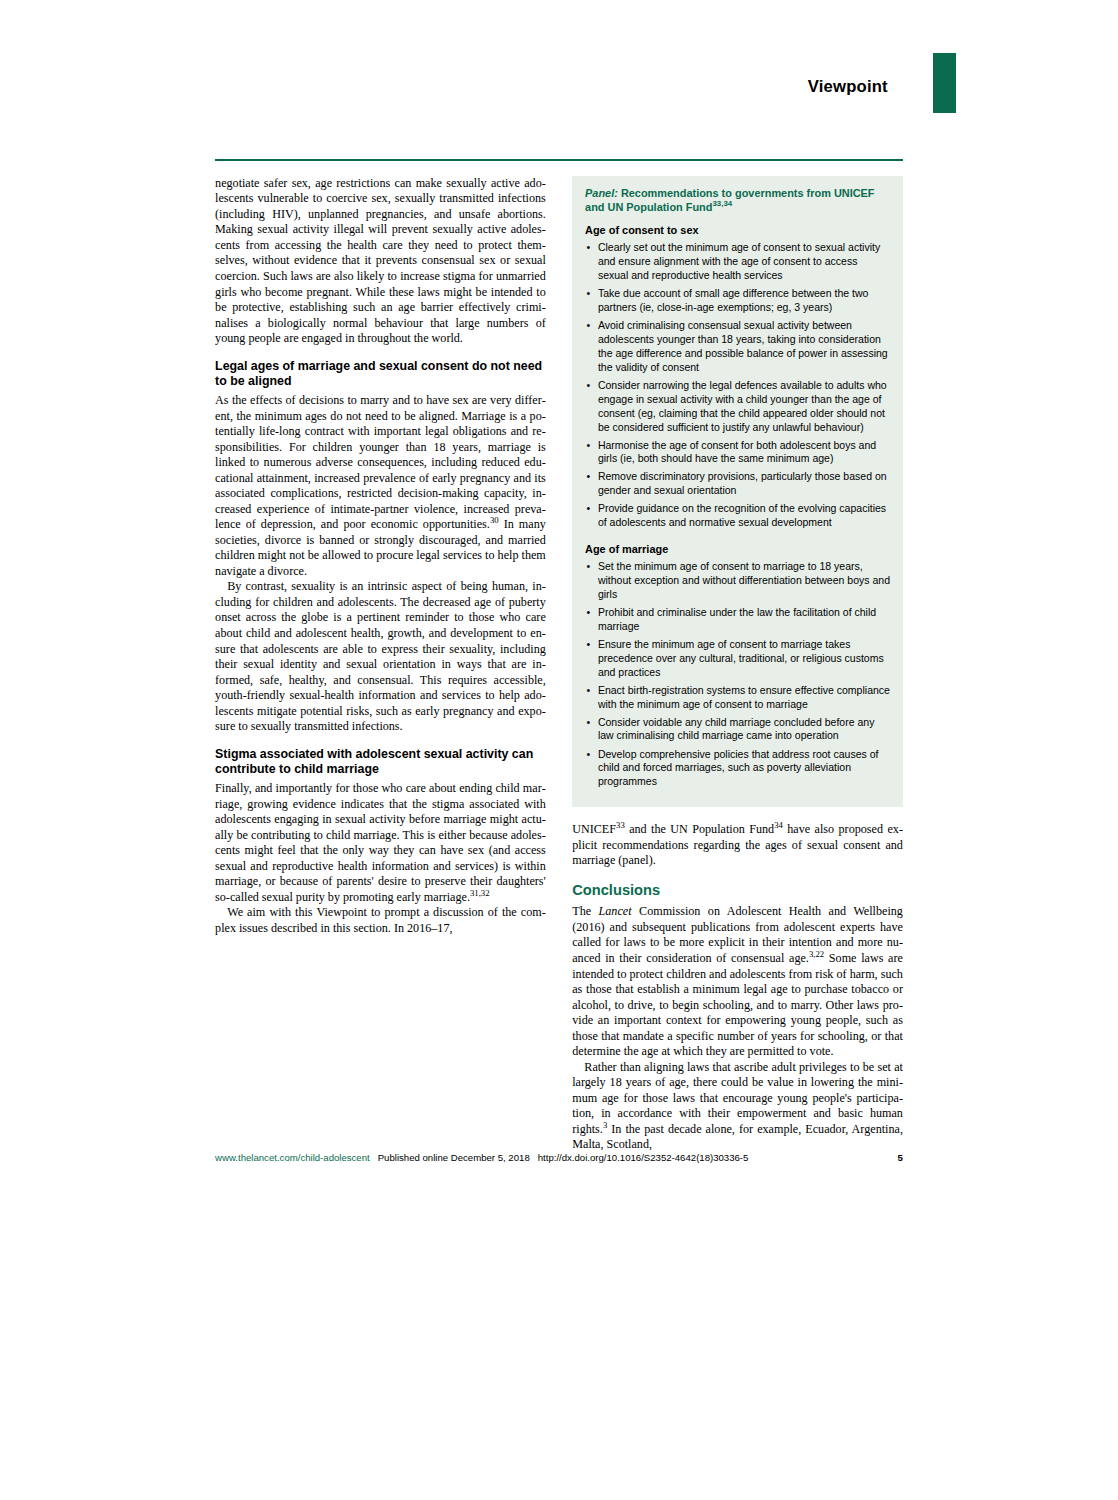Viewpoint
negotiate safer sex, age restrictions can make sexually active adolescents vulnerable to coercive sex, sexually transmitted infections (including HIV), unplanned pregnancies, and unsafe abortions. Making sexual activity illegal will prevent sexually active adolescents from accessing the health care they need to protect themselves, without evidence that it prevents consensual sex or sexual coercion. Such laws are also likely to increase stigma for unmarried girls who become pregnant. While these laws might be intended to be protective, establishing such an age barrier effectively criminalises a biologically normal behaviour that large numbers of young people are engaged in throughout the world.
Legal ages of marriage and sexual consent do not need to be aligned
As the effects of decisions to marry and to have sex are very different, the minimum ages do not need to be aligned. Marriage is a potentially life-long contract with important legal obligations and responsibilities. For children younger than 18 years, marriage is linked to numerous adverse consequences, including reduced educational attainment, increased prevalence of early pregnancy and its associated complications, restricted decision-making capacity, increased experience of intimate-partner violence, increased prevalence of depression, and poor economic opportunities.30 In many societies, divorce is banned or strongly discouraged, and married children might not be allowed to procure legal services to help them navigate a divorce.
By contrast, sexuality is an intrinsic aspect of being human, including for children and adolescents. The decreased age of puberty onset across the globe is a pertinent reminder to those who care about child and adolescent health, growth, and development to ensure that adolescents are able to express their sexuality, including their sexual identity and sexual orientation in ways that are informed, safe, healthy, and consensual. This requires accessible, youth-friendly sexual-health information and services to help adolescents mitigate potential risks, such as early pregnancy and exposure to sexually transmitted infections.
Stigma associated with adolescent sexual activity can contribute to child marriage
Finally, and importantly for those who care about ending child marriage, growing evidence indicates that the stigma associated with adolescents engaging in sexual activity before marriage might actually be contributing to child marriage. This is either because adolescents might feel that the only way they can have sex (and access sexual and reproductive health information and services) is within marriage, or because of parents' desire to preserve their daughters' so-called sexual purity by promoting early marriage.31,32
We aim with this Viewpoint to prompt a discussion of the complex issues described in this section. In 2016–17,
Panel: Recommendations to governments from UNICEF and UN Population Fund33,34
Age of consent to sex
Clearly set out the minimum age of consent to sexual activity and ensure alignment with the age of consent to access sexual and reproductive health services
Take due account of small age difference between the two partners (ie, close-in-age exemptions; eg, 3 years)
Avoid criminalising consensual sexual activity between adolescents younger than 18 years, taking into consideration the age difference and possible balance of power in assessing the validity of consent
Consider narrowing the legal defences available to adults who engage in sexual activity with a child younger than the age of consent (eg, claiming that the child appeared older should not be considered sufficient to justify any unlawful behaviour)
Harmonise the age of consent for both adolescent boys and girls (ie, both should have the same minimum age)
Remove discriminatory provisions, particularly those based on gender and sexual orientation
Provide guidance on the recognition of the evolving capacities of adolescents and normative sexual development
Age of marriage
Set the minimum age of consent to marriage to 18 years, without exception and without differentiation between boys and girls
Prohibit and criminalise under the law the facilitation of child marriage
Ensure the minimum age of consent to marriage takes precedence over any cultural, traditional, or religious customs and practices
Enact birth-registration systems to ensure effective compliance with the minimum age of consent to marriage
Consider voidable any child marriage concluded before any law criminalising child marriage came into operation
Develop comprehensive policies that address root causes of child and forced marriages, such as poverty alleviation programmes
UNICEF33 and the UN Population Fund34 have also proposed explicit recommendations regarding the ages of sexual consent and marriage (panel).
Conclusions
The Lancet Commission on Adolescent Health and Wellbeing (2016) and subsequent publications from adolescent experts have called for laws to be more explicit in their intention and more nuanced in their consideration of consensual age.3,22 Some laws are intended to protect children and adolescents from risk of harm, such as those that establish a minimum legal age to purchase tobacco or alcohol, to drive, to begin schooling, and to marry. Other laws provide an important context for empowering young people, such as those that mandate a specific number of years for schooling, or that determine the age at which they are permitted to vote.
Rather than aligning laws that ascribe adult privileges to be set at largely 18 years of age, there could be value in lowering the minimum age for those laws that encourage young people's participation, in accordance with their empowerment and basic human rights.3 In the past decade alone, for example, Ecuador, Argentina, Malta, Scotland,
www.thelancet.com/child-adolescent Published online December 5, 2018 http://dx.doi.org/10.1016/S2352-4642(18)30336-5
5